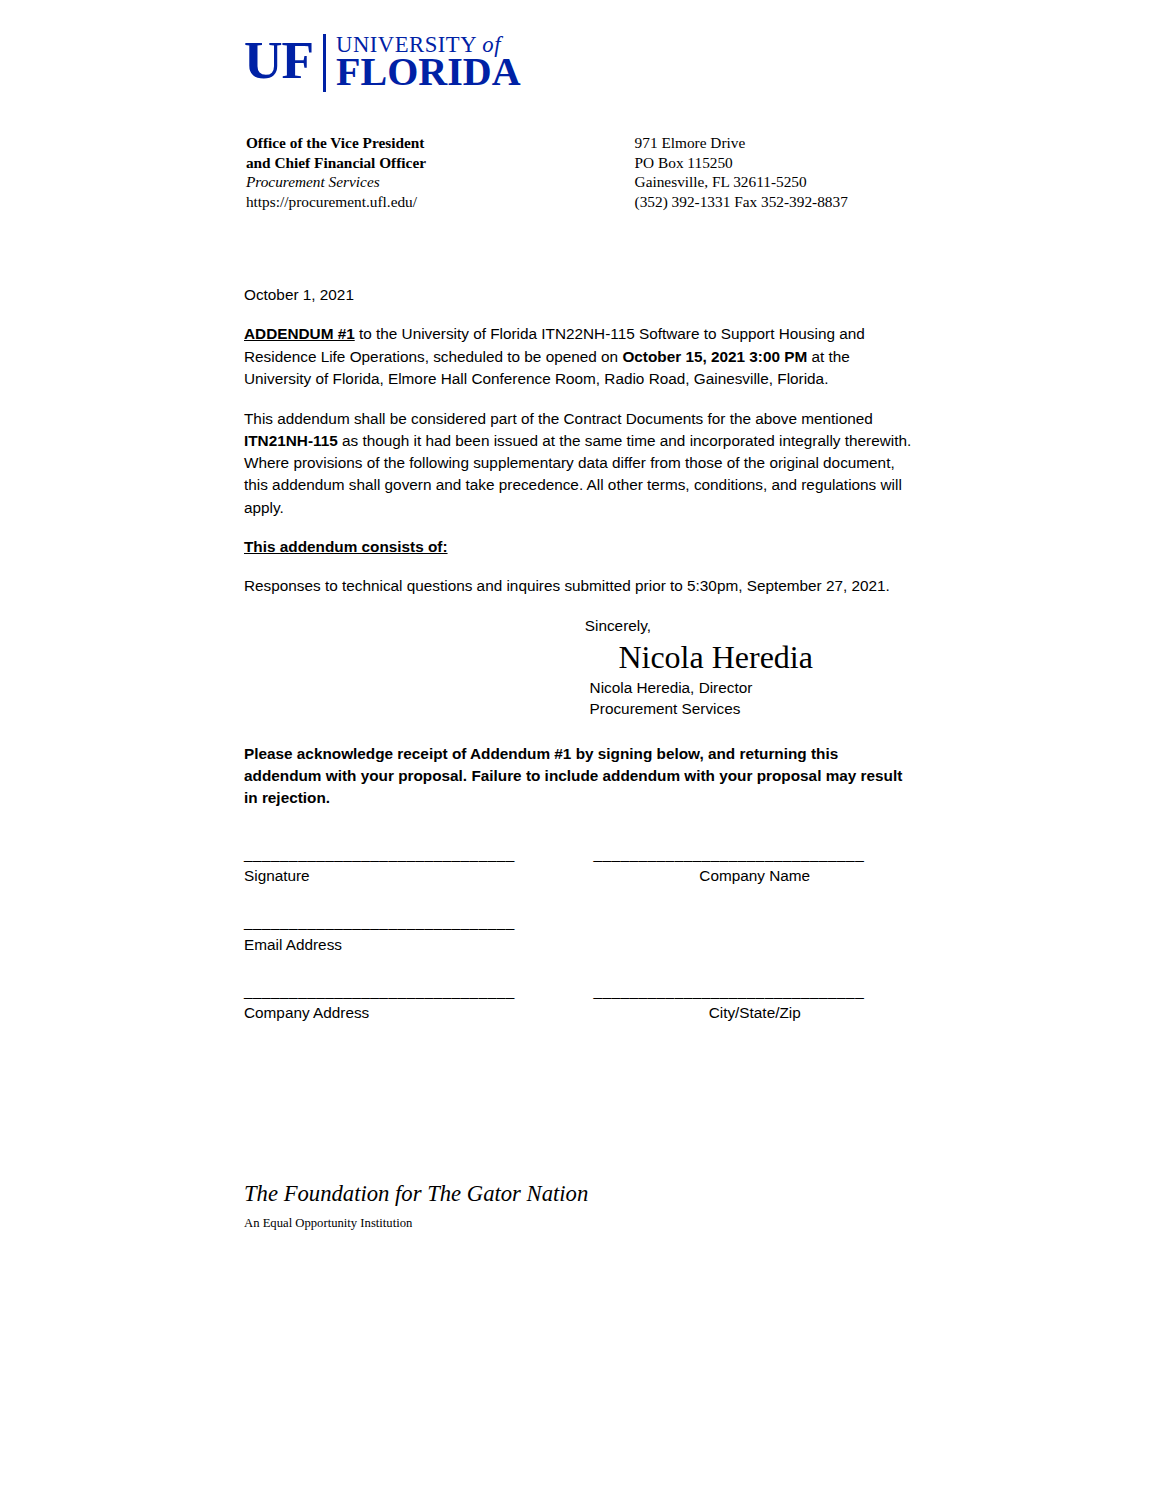UF
UNIVERSITY of
FLORIDA
Office of the Vice President
and Chief Financial Officer
Procurement Services
https://procurement.ufl.edu/
971 Elmore Drive
PO Box 115250
Gainesville, FL 32611-5250
(352) 392-1331 Fax 352-392-8837
October 1, 2021
ADDENDUM #1 to the University of Florida ITN22NH-115 Software to Support Housing and Residence Life Operations, scheduled to be opened on October 15, 2021 3:00 PM at the University of Florida, Elmore Hall Conference Room, Radio Road, Gainesville, Florida.
This addendum shall be considered part of the Contract Documents for the above mentioned ITN21NH-115 as though it had been issued at the same time and incorporated integrally therewith. Where provisions of the following supplementary data differ from those of the original document, this addendum shall govern and take precedence. All other terms, conditions, and regulations will apply.
This addendum consists of:
Responses to technical questions and inquires submitted prior to 5:30pm, September 27, 2021.
Sincerely,
Nicola Heredia
Nicola Heredia, Director
Procurement Services
Please acknowledge receipt of Addendum #1 by signing below, and returning this addendum with your proposal. Failure to include addendum with your proposal may result in rejection.
| ______________________________ | | ______________________________ |
| Signature | | Company Name |
| ______________________________ | | |
| Email Address | | |
| ______________________________ | | ______________________________ |
| Company Address | | City/State/Zip |
The Foundation for The Gator Nation
An Equal Opportunity Institution